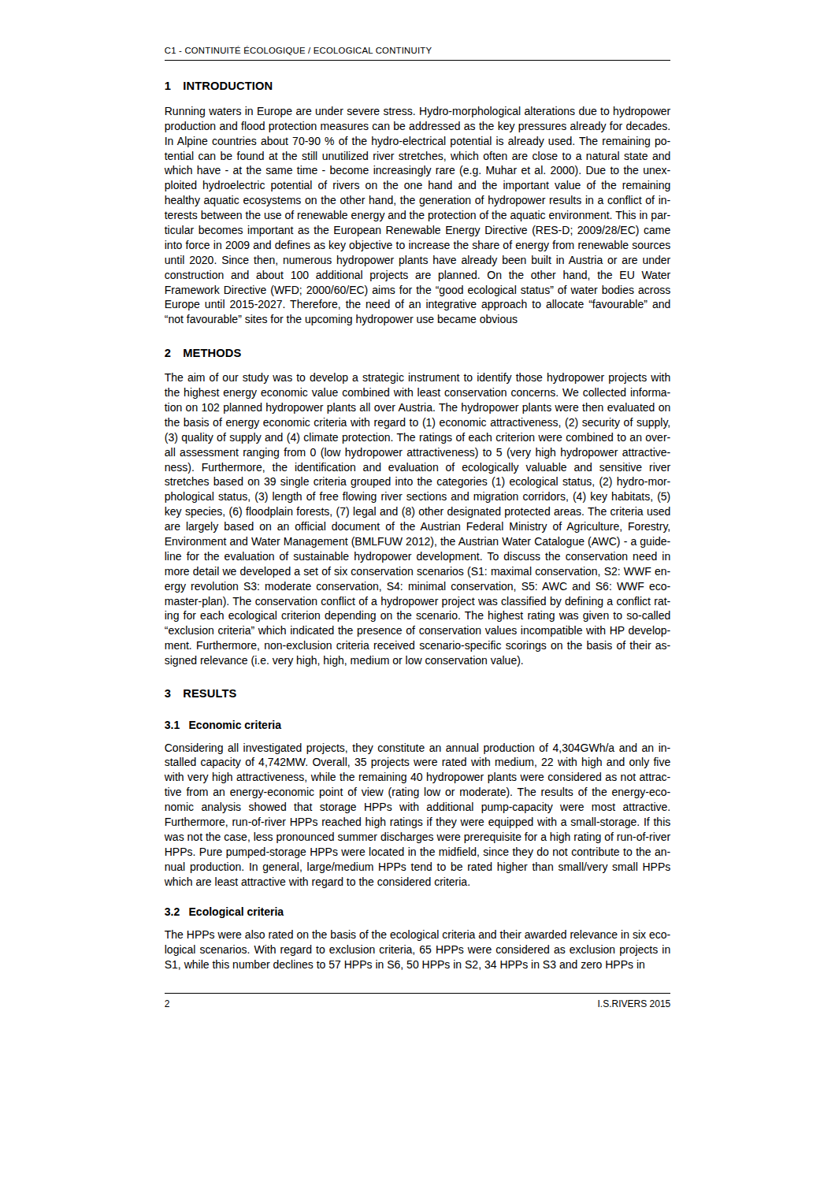C1 - CONTINUITÉ ÉCOLOGIQUE / ECOLOGICAL CONTINUITY
1 INTRODUCTION
Running waters in Europe are under severe stress. Hydro-morphological alterations due to hydropower production and flood protection measures can be addressed as the key pressures already for decades. In Alpine countries about 70-90 % of the hydro-electrical potential is already used. The remaining potential can be found at the still unutilized river stretches, which often are close to a natural state and which have - at the same time - become increasingly rare (e.g. Muhar et al. 2000). Due to the unexploited hydroelectric potential of rivers on the one hand and the important value of the remaining healthy aquatic ecosystems on the other hand, the generation of hydropower results in a conflict of interests between the use of renewable energy and the protection of the aquatic environment. This in particular becomes important as the European Renewable Energy Directive (RES-D; 2009/28/EC) came into force in 2009 and defines as key objective to increase the share of energy from renewable sources until 2020. Since then, numerous hydropower plants have already been built in Austria or are under construction and about 100 additional projects are planned. On the other hand, the EU Water Framework Directive (WFD; 2000/60/EC) aims for the “good ecological status” of water bodies across Europe until 2015-2027. Therefore, the need of an integrative approach to allocate “favourable” and “not favourable” sites for the upcoming hydropower use became obvious
2 METHODS
The aim of our study was to develop a strategic instrument to identify those hydropower projects with the highest energy economic value combined with least conservation concerns. We collected information on 102 planned hydropower plants all over Austria. The hydropower plants were then evaluated on the basis of energy economic criteria with regard to (1) economic attractiveness, (2) security of supply, (3) quality of supply and (4) climate protection. The ratings of each criterion were combined to an overall assessment ranging from 0 (low hydropower attractiveness) to 5 (very high hydropower attractiveness). Furthermore, the identification and evaluation of ecologically valuable and sensitive river stretches based on 39 single criteria grouped into the categories (1) ecological status, (2) hydro-morphological status, (3) length of free flowing river sections and migration corridors, (4) key habitats, (5) key species, (6) floodplain forests, (7) legal and (8) other designated protected areas. The criteria used are largely based on an official document of the Austrian Federal Ministry of Agriculture, Forestry, Environment and Water Management (BMLFUW 2012), the Austrian Water Catalogue (AWC) - a guideline for the evaluation of sustainable hydropower development. To discuss the conservation need in more detail we developed a set of six conservation scenarios (S1: maximal conservation, S2: WWF energy revolution S3: moderate conservation, S4: minimal conservation, S5: AWC and S6: WWF eco-master-plan). The conservation conflict of a hydropower project was classified by defining a conflict rating for each ecological criterion depending on the scenario. The highest rating was given to so-called “exclusion criteria” which indicated the presence of conservation values incompatible with HP development. Furthermore, non-exclusion criteria received scenario-specific scorings on the basis of their assigned relevance (i.e. very high, high, medium or low conservation value).
3 RESULTS
3.1 Economic criteria
Considering all investigated projects, they constitute an annual production of 4,304GWh/a and an installed capacity of 4,742MW. Overall, 35 projects were rated with medium, 22 with high and only five with very high attractiveness, while the remaining 40 hydropower plants were considered as not attractive from an energy-economic point of view (rating low or moderate). The results of the energy-economic analysis showed that storage HPPs with additional pump-capacity were most attractive. Furthermore, run-of-river HPPs reached high ratings if they were equipped with a small-storage. If this was not the case, less pronounced summer discharges were prerequisite for a high rating of run-of-river HPPs. Pure pumped-storage HPPs were located in the midfield, since they do not contribute to the annual production. In general, large/medium HPPs tend to be rated higher than small/very small HPPs which are least attractive with regard to the considered criteria.
3.2 Ecological criteria
The HPPs were also rated on the basis of the ecological criteria and their awarded relevance in six ecological scenarios. With regard to exclusion criteria, 65 HPPs were considered as exclusion projects in S1, while this number declines to 57 HPPs in S6, 50 HPPs in S2, 34 HPPs in S3 and zero HPPs in
2 I.S.RIVERS 2015